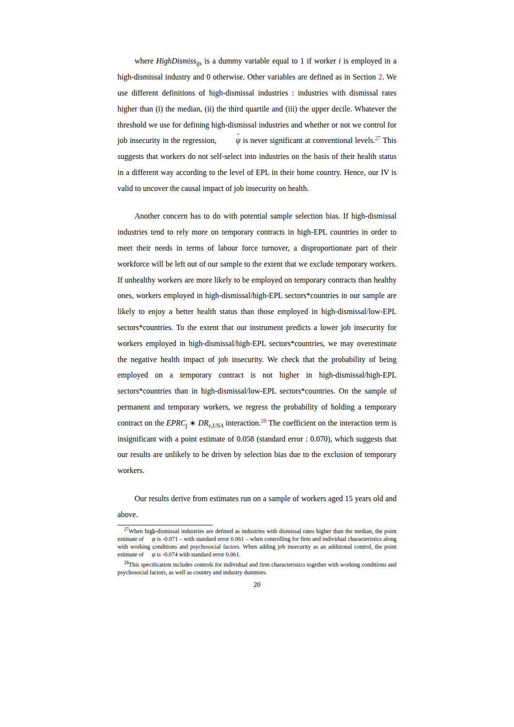where HighDismiss ijs is a dummy variable equal to 1 if worker i is employed in a high-dismissal industry and 0 otherwise. Other variables are defined as in Section 2. We use different definitions of high-dismissal industries : industries with dismissal rates higher than (i) the median, (ii) the third quartile and (iii) the upper decile. Whatever the threshold we use for defining high-dismissal industries and whether or not we control for job insecurity in the regression, ψ is never significant at conventional levels.27 This suggests that workers do not self-select into industries on the basis of their health status in a different way according to the level of EPL in their home country. Hence, our IV is valid to uncover the causal impact of job insecurity on health.
Another concern has to do with potential sample selection bias. If high-dismissal industries tend to rely more on temporary contracts in high-EPL countries in order to meet their needs in terms of labour force turnover, a disproportionate part of their workforce will be left out of our sample to the extent that we exclude temporary workers. If unhealthy workers are more likely to be employed on temporary contracts than healthy ones, workers employed in high-dismissal/high-EPL sectors*countries in our sample are likely to enjoy a better health status than those employed in high-dismissal/low-EPL sectors*countries. To the extent that our instrument predicts a lower job insecurity for workers employed in high-dismissal/high-EPL sectors*countries, we may overestimate the negative health impact of job insecurity. We check that the probability of being employed on a temporary contract is not higher in high-dismissal/high-EPL sectors*countries than in high-dismissal/low-EPL sectors*countries. On the sample of permanent and temporary workers, we regress the probability of holding a temporary contract on the EPRC j ∗ DR s,USA interaction.28 The coefficient on the interaction term is insignificant with a point estimate of 0.058 (standard error : 0.070), which suggests that our results are unlikely to be driven by selection bias due to the exclusion of temporary workers.
Our results derive from estimates run on a sample of workers aged 15 years old and above.
27When high-dismissal industries are defined as industries with dismissal rates higher than the median, the point estimate of ψ is -0.071 – with standard error 0.061 – when controlling for firm and individual characteristics along with working conditions and psychosocial factors. When adding job insecurity as an additional control, the point estimate of ψ is -0.074 with standard error 0.061.
28This specification includes controls for individual and firm characteristics together with working conditions and psychosocial factors, as well as country and industry dummies.
20